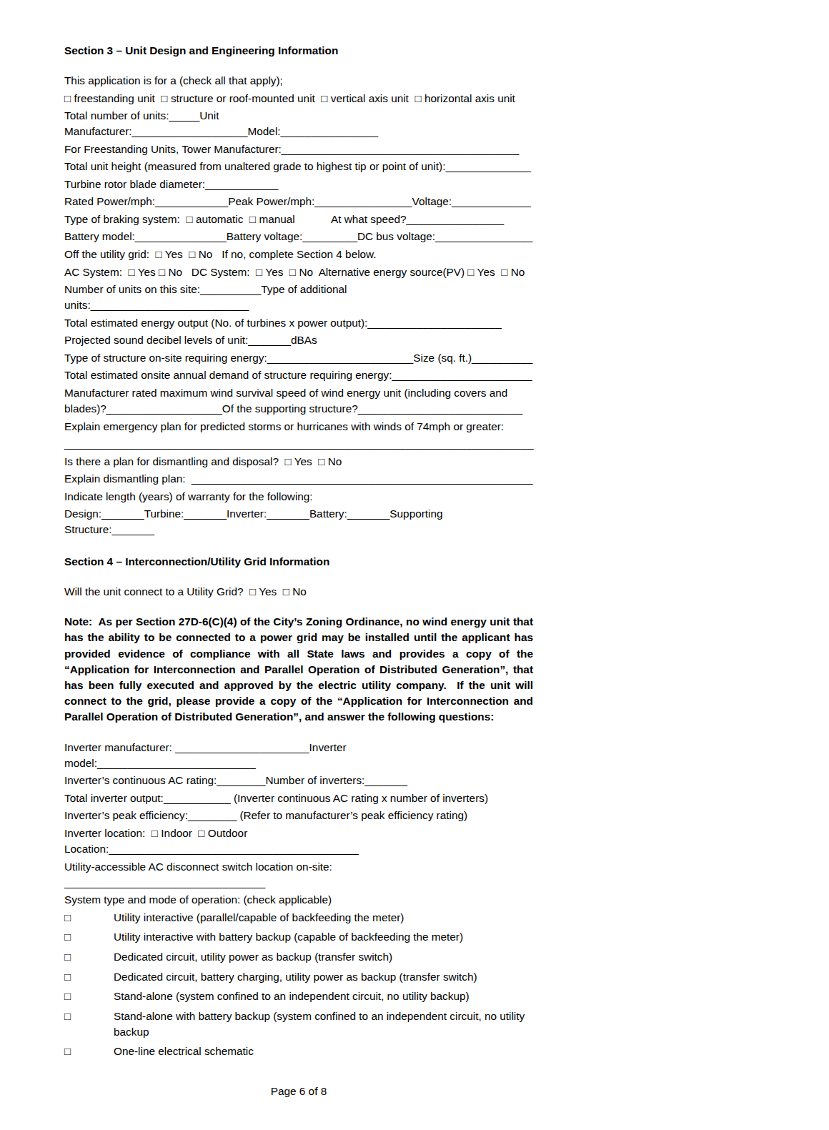Section 3 – Unit Design and Engineering Information
This application is for a (check all that apply);
□ freestanding unit □ structure or roof-mounted unit □ vertical axis unit □ horizontal axis unit
Total number of units:_____Unit Manufacturer:___________________Model:________________
For Freestanding Units, Tower Manufacturer:_______________________________________
Total unit height (measured from unaltered grade to highest tip or point of unit):______________
Turbine rotor blade diameter:____________
Rated Power/mph:____________Peak Power/mph:________________Voltage:_____________
Type of braking system: □ automatic □ manual At what speed?________________
Battery model:_______________Battery voltage:_________DC bus voltage:________________
Off the utility grid: □ Yes □ No If no, complete Section 4 below.
AC System: □ Yes □ No DC System: □ Yes □ No Alternative energy source(PV) □ Yes □ No
Number of units on this site:__________Type of additional units:__________________________
Total estimated energy output (No. of turbines x power output):______________________
Projected sound decibel levels of unit:_______dBAs
Type of structure on-site requiring energy:________________________Size (sq. ft.)__________
Total estimated onsite annual demand of structure requiring energy:_______________________
Manufacturer rated maximum wind survival speed of wind energy unit (including covers and blades)?___________________Of the supporting structure?___________________________
Explain emergency plan for predicted storms or hurricanes with winds of 74mph or greater:
_____________________________________________________________________________
Is there a plan for dismantling and disposal? □ Yes □ No
Explain dismantling plan: ________________________________________________________
Indicate length (years) of warranty for the following:
Design:_______Turbine:_______Inverter:_______Battery:_______Supporting Structure:_______
Section 4 – Interconnection/Utility Grid Information
Will the unit connect to a Utility Grid? □ Yes □ No
Note: As per Section 27D-6(C)(4) of the City’s Zoning Ordinance, no wind energy unit that has the ability to be connected to a power grid may be installed until the applicant has provided evidence of compliance with all State laws and provides a copy of the “Application for Interconnection and Parallel Operation of Distributed Generation”, that has been fully executed and approved by the electric utility company. If the unit will connect to the grid, please provide a copy of the “Application for Interconnection and Parallel Operation of Distributed Generation”, and answer the following questions:
Inverter manufacturer: ______________________Inverter model:__________________________
Inverter’s continuous AC rating:________Number of inverters:_______
Total inverter output:___________ (Inverter continuous AC rating x number of inverters)
Inverter’s peak efficiency:________ (Refer to manufacturer’s peak efficiency rating)
Inverter location: □ Indoor □ Outdoor Location:_________________________________________
Utility-accessible AC disconnect switch location on-site: _________________________________
System type and mode of operation: (check applicable)
□Utility interactive (parallel/capable of backfeeding the meter)
□Utility interactive with battery backup (capable of backfeeding the meter)
□Dedicated circuit, utility power as backup (transfer switch)
□Dedicated circuit, battery charging, utility power as backup (transfer switch)
□Stand-alone (system confined to an independent circuit, no utility backup)
□Stand-alone with battery backup (system confined to an independent circuit, no utility backup
□One-line electrical schematic
Page 6 of 8